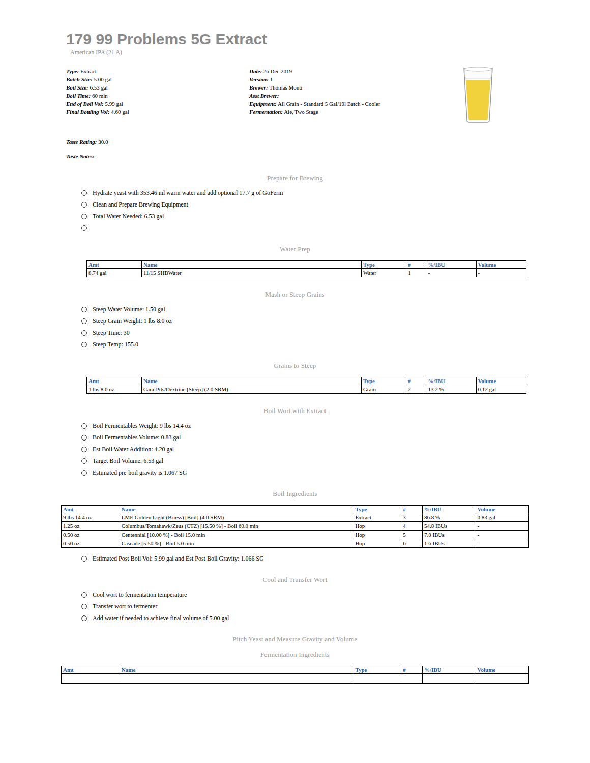179 99 Problems 5G Extract
American IPA (21 A)
Type: Extract
Batch Size: 5.00 gal
Boil Size: 6.53 gal
Boil Time: 60 min
End of Boil Vol: 5.99 gal
Final Bottling Vol: 4.60 gal
Date: 26 Dec 2019
Version: 1
Brewer: Thomas Monti
Asst Brewer:
Equipment: All Grain - Standard 5 Gal/19l Batch - Cooler
Fermentation: Ale, Two Stage
Taste Rating: 30.0
Taste Notes:
Prepare for Brewing
Hydrate yeast with 353.46 ml warm water and add optional 17.7 g of GoFerm
Clean and Prepare Brewing Equipment
Total Water Needed: 6.53 gal
Water Prep
| Amt | Name | Type | # | %/IBU | Volume |
| --- | --- | --- | --- | --- | --- |
| 8.74 gal | 11/15 SHBWater | Water | 1 | - | - |
Mash or Steep Grains
Steep Water Volume: 1.50 gal
Steep Grain Weight: 1 lbs 8.0 oz
Steep Time: 30
Steep Temp: 155.0
Grains to Steep
| Amt | Name | Type | # | %/IBU | Volume |
| --- | --- | --- | --- | --- | --- |
| 1 lbs 8.0 oz | Cara-Pils/Dextrine [Steep] (2.0 SRM) | Grain | 2 | 13.2 % | 0.12 gal |
Boil Wort with Extract
Boil Fermentables Weight: 9 lbs 14.4 oz
Boil Fermentables Volume: 0.83 gal
Est Boil Water Addition: 4.20 gal
Target Boil Volume: 6.53 gal
Estimated pre-boil gravity is 1.067 SG
Boil Ingredients
| Amt | Name | Type | # | %/IBU | Volume |
| --- | --- | --- | --- | --- | --- |
| 9 lbs 14.4 oz | LME Golden Light (Briess) [Boil] (4.0 SRM) | Extract | 3 | 86.8 % | 0.83 gal |
| 1.25 oz | Columbus/Tomahawk/Zeus (CTZ) [15.50 %] - Boil 60.0 min | Hop | 4 | 54.8 IBUs | - |
| 0.50 oz | Centennial [10.00 %] - Boil 15.0 min | Hop | 5 | 7.0 IBUs | - |
| 0.50 oz | Cascade [5.50 %] - Boil 5.0 min | Hop | 6 | 1.6 IBUs | - |
Estimated Post Boil Vol: 5.99 gal and Est Post Boil Gravity: 1.066 SG
Cool and Transfer Wort
Cool wort to fermentation temperature
Transfer wort to fermenter
Add water if needed to achieve final volume of 5.00 gal
Pitch Yeast and Measure Gravity and Volume
Fermentation Ingredients
| Amt | Name | Type | # | %/IBU | Volume |
| --- | --- | --- | --- | --- | --- |